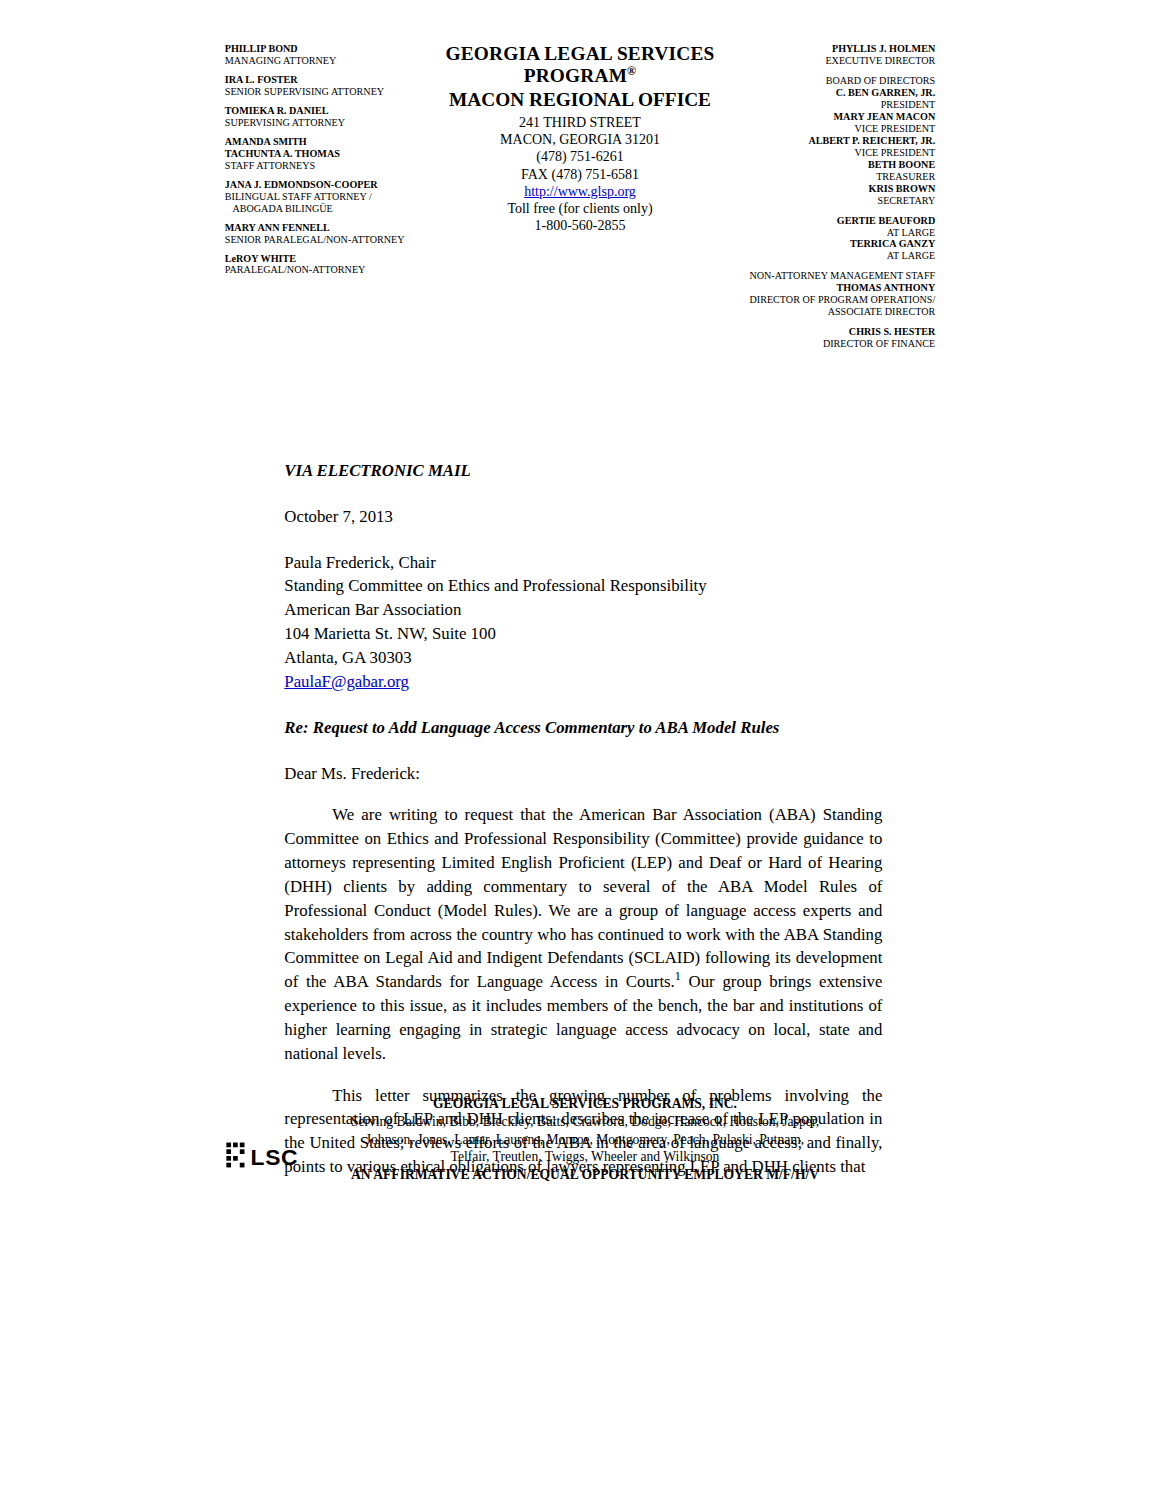PHILLIP BOND
MANAGING ATTORNEY
IRA L. FOSTER
SENIOR SUPERVISING ATTORNEY
TOMIEKA R. DANIEL
SUPERVISING ATTORNEY
AMANDA SMITH
TACHUNTA A. THOMAS
STAFF ATTORNEYS
JANA J. EDMONDSON-COOPER
BILINGUAL STAFF ATTORNEY /
ABOGADA BILINGÜE
MARY ANN FENNELL
SENIOR PARALEGAL/NON-ATTORNEY
LeROY WHITE
PARALEGAL/NON-ATTORNEY
GEORGIA LEGAL SERVICES PROGRAM®
MACON REGIONAL OFFICE
241 THIRD STREET
MACON, GEORGIA 31201
(478) 751-6261
FAX (478) 751-6581
http://www.glsp.org
Toll free (for clients only)
1-800-560-2855
PHYLLIS J. HOLMEN
EXECUTIVE DIRECTOR
BOARD OF DIRECTORS
C. BEN GARREN, JR.
PRESIDENT
MARY JEAN MACON
VICE PRESIDENT
ALBERT P. REICHERT, JR.
VICE PRESIDENT
BETH BOONE
TREASURER
KRIS BROWN
SECRETARY
GERTIE BEAUFORD
AT LARGE
TERRICA GANZY
AT LARGE
NON-ATTORNEY MANAGEMENT STAFF
THOMAS ANTHONY
DIRECTOR OF PROGRAM OPERATIONS/
ASSOCIATE DIRECTOR
CHRIS S. HESTER
DIRECTOR OF FINANCE
VIA ELECTRONIC MAIL
October 7, 2013
Paula Frederick, Chair
Standing Committee on Ethics and Professional Responsibility
American Bar Association
104 Marietta St. NW, Suite 100
Atlanta, GA 30303
PaulaF@gabar.org
Re: Request to Add Language Access Commentary to ABA Model Rules
Dear Ms. Frederick:
We are writing to request that the American Bar Association (ABA) Standing Committee on Ethics and Professional Responsibility (Committee) provide guidance to attorneys representing Limited English Proficient (LEP) and Deaf or Hard of Hearing (DHH) clients by adding commentary to several of the ABA Model Rules of Professional Conduct (Model Rules). We are a group of language access experts and stakeholders from across the country who has continued to work with the ABA Standing Committee on Legal Aid and Indigent Defendants (SCLAID) following its development of the ABA Standards for Language Access in Courts.1 Our group brings extensive experience to this issue, as it includes members of the bench, the bar and institutions of higher learning engaging in strategic language access advocacy on local, state and national levels.
This letter summarizes the growing number of problems involving the representation of LEP and DHH clients; describes the increase of the LEP population in the United States; reviews efforts of the ABA in the area of language access; and finally, points to various ethical obligations of lawyers representing LEP and DHH clients that
LSC
GEORGIA LEGAL SERVICES PROGRAMS, INC.
Serving Baldwin, Bibb, Bleckley, Butts, Crawford, Dodge, Hancock, Houston, Jasper,
Johnson, Jones, Lamar, Laurens, Monroe, Montgomery, Peach, Pulaski, Putnam,
Telfair, Treutlen, Twiggs, Wheeler and Wilkinson
AN AFFIRMATIVE ACTION/EQUAL OPPORTUNITY EMPLOYER M/F/H/V